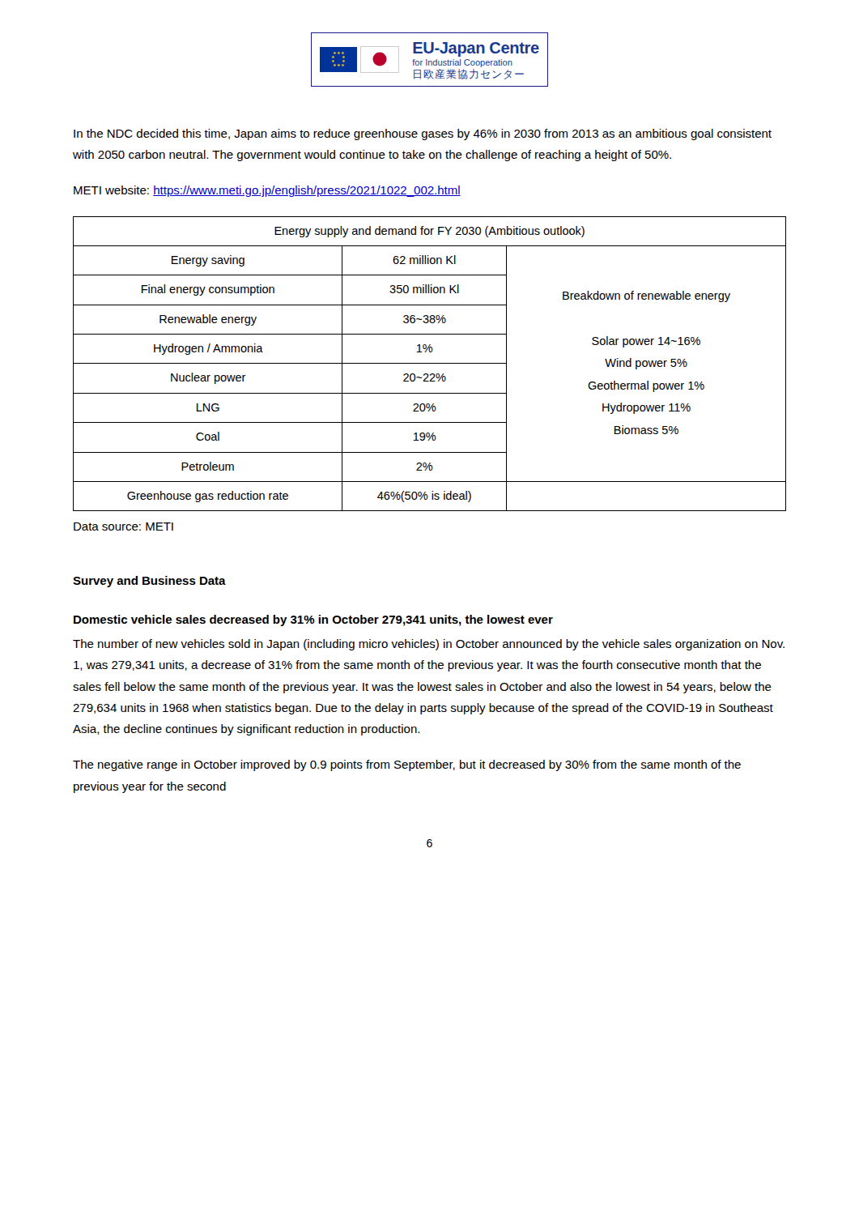EU-Japan Centre
for Industrial Cooperation
日欧産業協力センター
In the NDC decided this time, Japan aims to reduce greenhouse gases by 46% in 2030 from 2013 as an ambitious goal consistent with 2050 carbon neutral. The government would continue to take on the challenge of reaching a height of 50%.
METI website: https://www.meti.go.jp/english/press/2021/1022_002.html
| Energy supply and demand for FY 2030 (Ambitious outlook) |
| Energy saving | 62 million Kl | Breakdown of renewable energy Solar power 14~16% Wind power 5% Geothermal power 1% Hydropower 11% Biomass 5% |
| Final energy consumption | 350 million Kl |
| Renewable energy | 36~38% |
| Hydrogen / Ammonia | 1% |
| Nuclear power | 20~22% |
| LNG | 20% |
| Coal | 19% |
| Petroleum | 2% |
| Greenhouse gas reduction rate | 46%(50% is ideal) | |
Data source: METI
Survey and Business Data
Domestic vehicle sales decreased by 31% in October 279,341 units, the lowest ever
The number of new vehicles sold in Japan (including micro vehicles) in October announced by the vehicle sales organization on Nov. 1, was 279,341 units, a decrease of 31% from the same month of the previous year. It was the fourth consecutive month that the sales fell below the same month of the previous year. It was the lowest sales in October and also the lowest in 54 years, below the 279,634 units in 1968 when statistics began. Due to the delay in parts supply because of the spread of the COVID-19 in Southeast Asia, the decline continues by significant reduction in production.
The negative range in October improved by 0.9 points from September, but it decreased by 30% from the same month of the previous year for the second
6